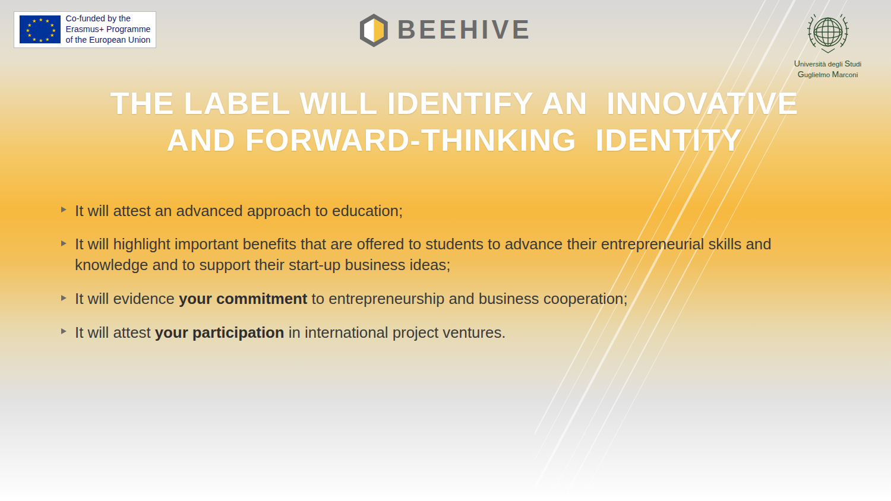★ ★ ★ ★ ★ ★ ★ ★ ★ ★ ★ ★
Co-funded by the
Erasmus+ Programme
of the European Union
BEEHIVE
Università degli Studi
Guglielmo Marconi
THE LABEL WILL IDENTIFY AN INNOVATIVE AND FORWARD-THINKING IDENTITY
It will attest an advanced approach to education;
It will highlight important benefits that are offered to students to advance their entrepreneurial skills and knowledge and to support their start-up business ideas;
It will evidence your commitment to entrepreneurship and business cooperation;
It will attest your participation in international project ventures.